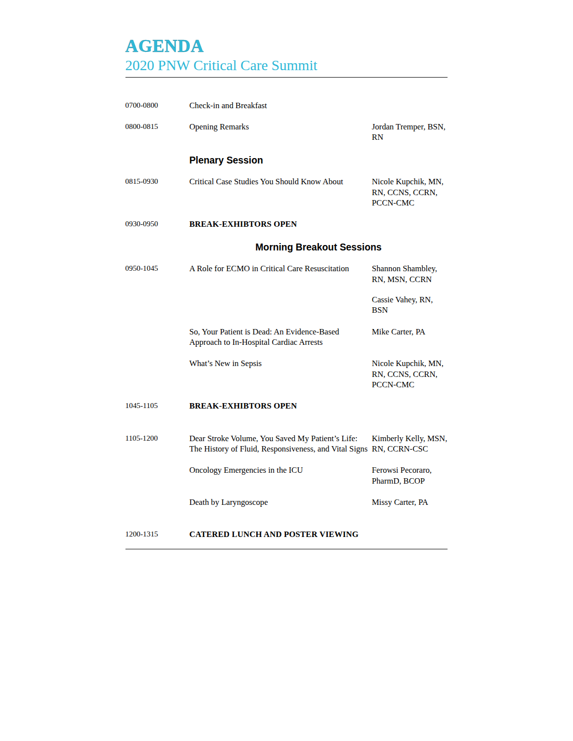AGENDA
2020 PNW Critical Care Summit
| 0700-0800 | Check-in and Breakfast | |
| 0800-0815 | Opening Remarks | Jordan Tremper, BSN, RN |
| | Plenary Session |
| 0815-0930 | Critical Case Studies You Should Know About | Nicole Kupchik, MN, RN, CCNS, CCRN, PCCN-CMC |
| 0930-0950 | BREAK-EXHIBTORS OPEN | |
| | Morning Breakout Sessions |
| 0950-1045 | A Role for ECMO in Critical Care Resuscitation | Shannon Shambley, RN, MSN, CCRN Cassie Vahey, RN, BSN |
| | So, Your Patient is Dead: An Evidence-Based Approach to In-Hospital Cardiac Arrests | Mike Carter, PA |
| | What’s New in Sepsis | Nicole Kupchik, MN, RN, CCNS, CCRN, PCCN-CMC |
| 1045-1105 | BREAK-EXHIBTORS OPEN | |
| 1105-1200 | Dear Stroke Volume, You Saved My Patient’s Life: The History of Fluid, Responsiveness, and Vital Signs | Kimberly Kelly, MSN, RN, CCRN-CSC |
| | Oncology Emergencies in the ICU | Ferowsi Pecoraro, PharmD, BCOP |
| | Death by Laryngoscope | Missy Carter, PA |
| 1200-1315 | CATERED LUNCH AND POSTER VIEWING |